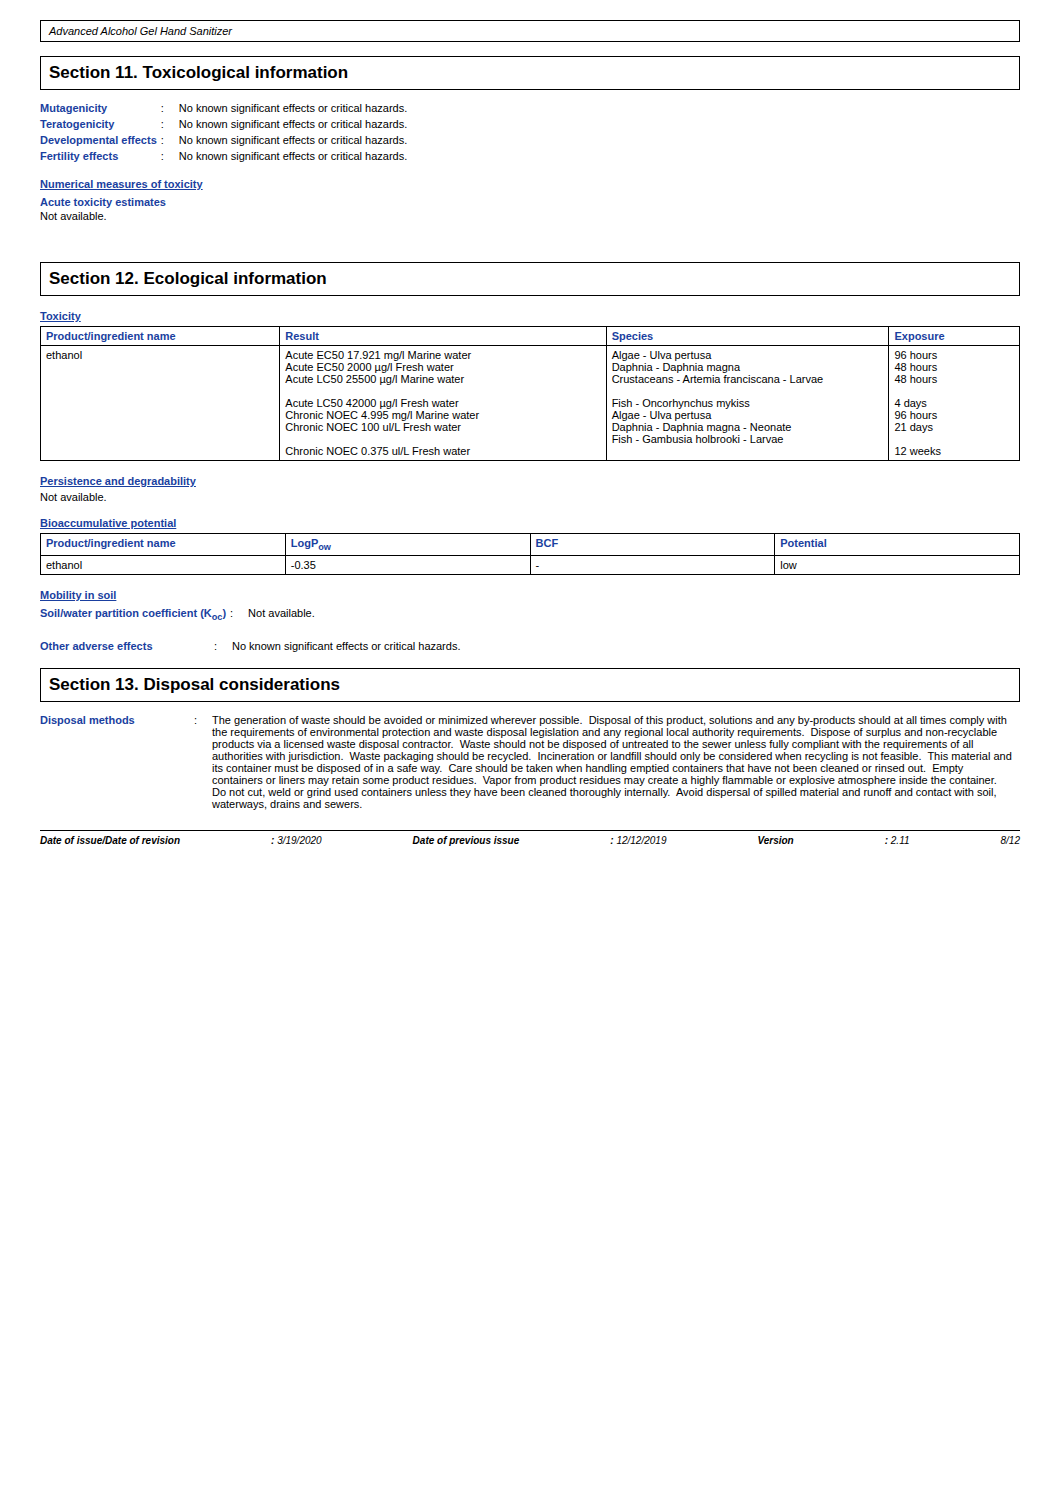Advanced Alcohol Gel Hand Sanitizer
Section 11. Toxicological information
| Mutagenicity | : | No known significant effects or critical hazards. |
| Teratogenicity | : | No known significant effects or critical hazards. |
| Developmental effects | : | No known significant effects or critical hazards. |
| Fertility effects | : | No known significant effects or critical hazards. |
Numerical measures of toxicity
Acute toxicity estimates
Not available.
Section 12. Ecological information
Toxicity
| Product/ingredient name | Result | Species | Exposure |
| --- | --- | --- | --- |
| ethanol | Acute EC50 17.921 mg/l Marine water Acute EC50 2000 µg/l Fresh water Acute LC50 25500 µg/l Marine water Acute LC50 42000 µg/l Fresh water Chronic NOEC 4.995 mg/l Marine water Chronic NOEC 100 ul/L Fresh water Chronic NOEC 0.375 ul/L Fresh water | Algae - Ulva pertusa Daphnia - Daphnia magna Crustaceans - Artemia franciscana - Larvae Fish - Oncorhynchus mykiss Algae - Ulva pertusa Daphnia - Daphnia magna - Neonate Fish - Gambusia holbrooki - Larvae | 96 hours 48 hours 48 hours 4 days 96 hours 21 days 12 weeks |
Persistence and degradability
Not available.
Bioaccumulative potential
| Product/ingredient name | LogP ow | BCF | Potential |
| --- | --- | --- | --- |
| ethanol | -0.35 | - | low |
Mobility in soil
| Soil/water partition coefficient (K oc ) | : | Not available. |
| Other adverse effects | : | No known significant effects or critical hazards. |
Section 13. Disposal considerations
| Disposal methods | : | The generation of waste should be avoided or minimized wherever possible. Disposal of this product, solutions and any by-products should at all times comply with the requirements of environmental protection and waste disposal legislation and any regional local authority requirements. Dispose of surplus and non-recyclable products via a licensed waste disposal contractor. Waste should not be disposed of untreated to the sewer unless fully compliant with the requirements of all authorities with jurisdiction. Waste packaging should be recycled. Incineration or landfill should only be considered when recycling is not feasible. This material and its container must be disposed of in a safe way. Care should be taken when handling emptied containers that have not been cleaned or rinsed out. Empty containers or liners may retain some product residues. Vapor from product residues may create a highly flammable or explosive atmosphere inside the container. Do not cut, weld or grind used containers unless they have been cleaned thoroughly internally. Avoid dispersal of spilled material and runoff and contact with soil, waterways, drains and sewers. |
Date of issue/Date of revision : 3/19/2020 Date of previous issue : 12/12/2019 Version : 2.11 8/12